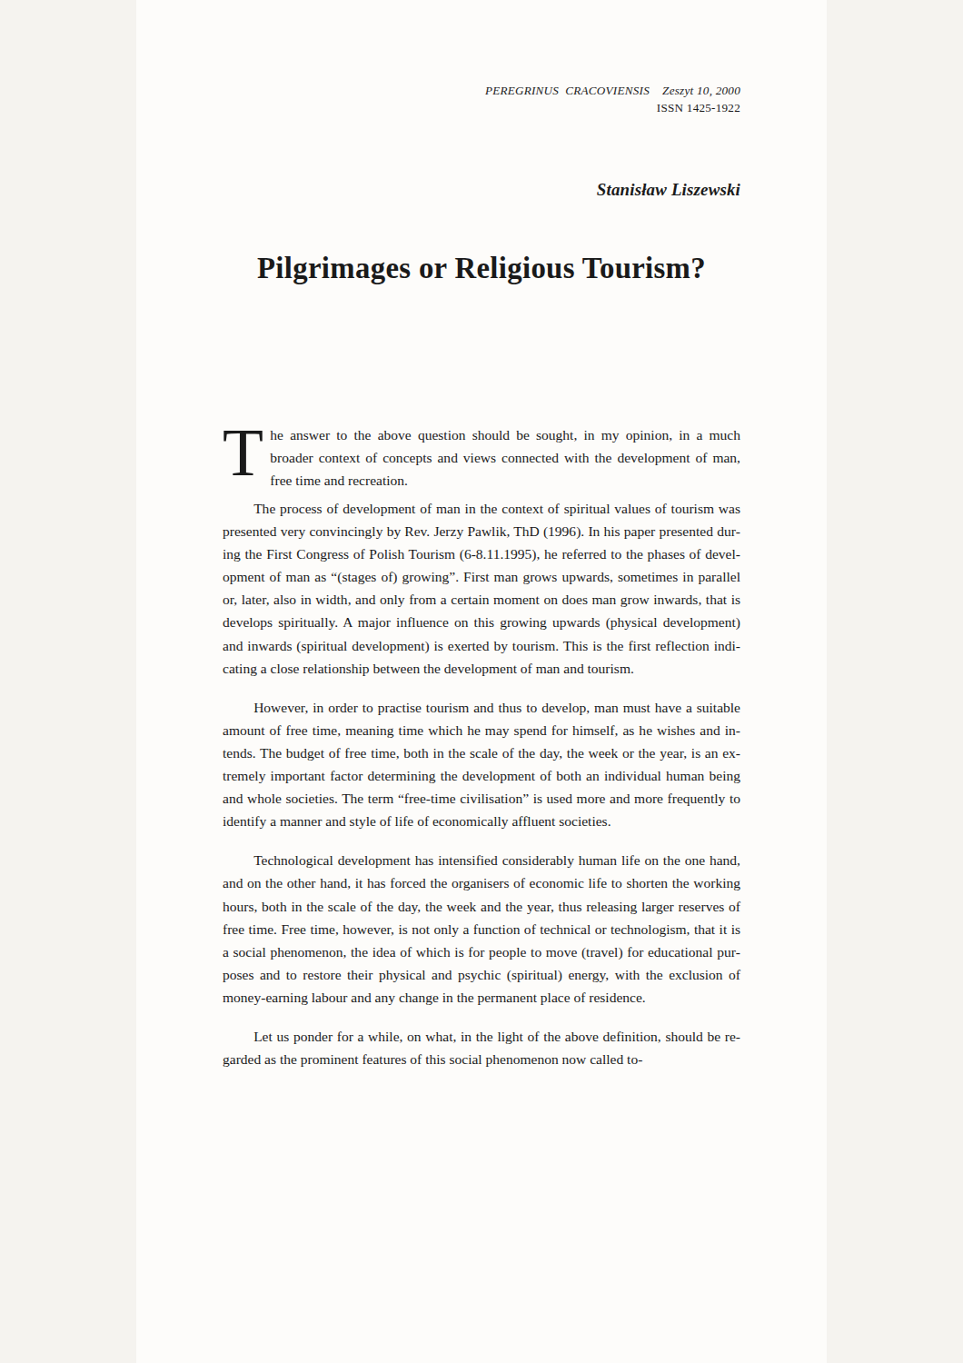PEREGRINUS CRACOVIENSIS Zeszyt 10, 2000
ISSN 1425-1922
Stanisław Liszewski
Pilgrimages or Religious Tourism?
The answer to the above question should be sought, in my opinion, in a much broader context of concepts and views connected with the development of man, free time and recreation.
The process of development of man in the context of spiritual values of tourism was presented very convincingly by Rev. Jerzy Pawlik, ThD (1996). In his paper presented during the First Congress of Polish Tourism (6-8.11.1995), he referred to the phases of development of man as “(stages of) growing”. First man grows upwards, sometimes in parallel or, later, also in width, and only from a certain moment on does man grow inwards, that is develops spiritually. A major influence on this growing upwards (physical development) and inwards (spiritual development) is exerted by tourism. This is the first reflection indicating a close relationship between the development of man and tourism.
However, in order to practise tourism and thus to develop, man must have a suitable amount of free time, meaning time which he may spend for himself, as he wishes and intends. The budget of free time, both in the scale of the day, the week or the year, is an extremely important factor determining the development of both an individual human being and whole societies. The term “free-time civilisation” is used more and more frequently to identify a manner and style of life of economically affluent societies.
Technological development has intensified considerably human life on the one hand, and on the other hand, it has forced the organisers of economic life to shorten the working hours, both in the scale of the day, the week and the year, thus releasing larger reserves of free time. Free time, however, is not only a function of technical or technologism, that it is a social phenomenon, the idea of which is for people to move (travel) for educational purposes and to restore their physical and psychic (spiritual) energy, with the exclusion of money-earning labour and any change in the permanent place of residence.
Let us ponder for a while, on what, in the light of the above definition, should be regarded as the prominent features of this social phenomenon now called to-